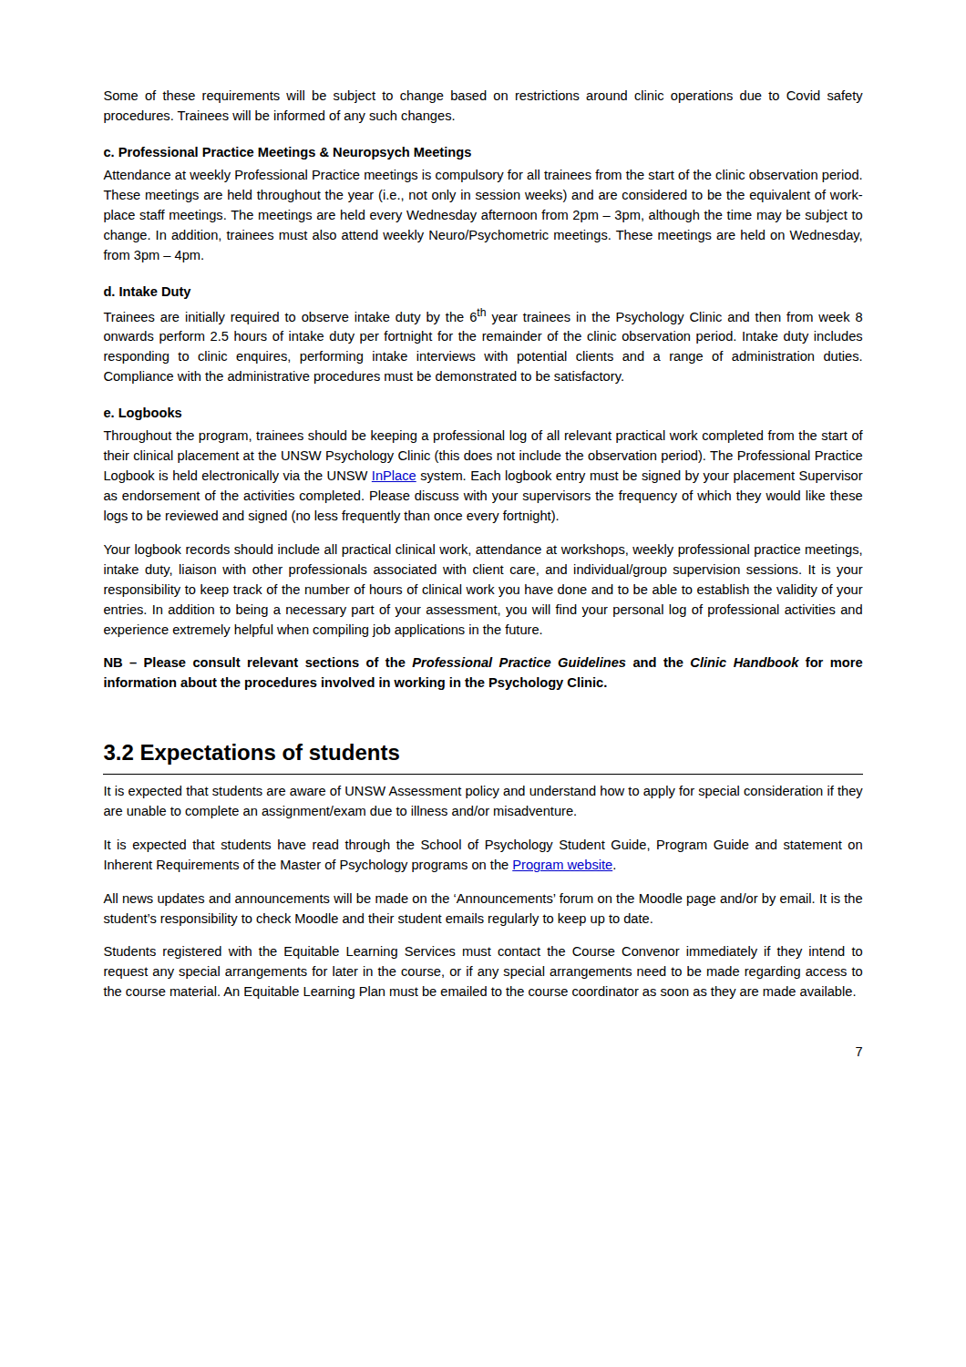Some of these requirements will be subject to change based on restrictions around clinic operations due to Covid safety procedures. Trainees will be informed of any such changes.
c. Professional Practice Meetings & Neuropsych Meetings
Attendance at weekly Professional Practice meetings is compulsory for all trainees from the start of the clinic observation period. These meetings are held throughout the year (i.e., not only in session weeks) and are considered to be the equivalent of work-place staff meetings. The meetings are held every Wednesday afternoon from 2pm – 3pm, although the time may be subject to change. In addition, trainees must also attend weekly Neuro/Psychometric meetings. These meetings are held on Wednesday, from 3pm – 4pm.
d. Intake Duty
Trainees are initially required to observe intake duty by the 6th year trainees in the Psychology Clinic and then from week 8 onwards perform 2.5 hours of intake duty per fortnight for the remainder of the clinic observation period. Intake duty includes responding to clinic enquires, performing intake interviews with potential clients and a range of administration duties. Compliance with the administrative procedures must be demonstrated to be satisfactory.
e. Logbooks
Throughout the program, trainees should be keeping a professional log of all relevant practical work completed from the start of their clinical placement at the UNSW Psychology Clinic (this does not include the observation period). The Professional Practice Logbook is held electronically via the UNSW InPlace system. Each logbook entry must be signed by your placement Supervisor as endorsement of the activities completed. Please discuss with your supervisors the frequency of which they would like these logs to be reviewed and signed (no less frequently than once every fortnight).
Your logbook records should include all practical clinical work, attendance at workshops, weekly professional practice meetings, intake duty, liaison with other professionals associated with client care, and individual/group supervision sessions. It is your responsibility to keep track of the number of hours of clinical work you have done and to be able to establish the validity of your entries. In addition to being a necessary part of your assessment, you will find your personal log of professional activities and experience extremely helpful when compiling job applications in the future.
NB – Please consult relevant sections of the Professional Practice Guidelines and the Clinic Handbook for more information about the procedures involved in working in the Psychology Clinic.
3.2 Expectations of students
It is expected that students are aware of UNSW Assessment policy and understand how to apply for special consideration if they are unable to complete an assignment/exam due to illness and/or misadventure.
It is expected that students have read through the School of Psychology Student Guide, Program Guide and statement on Inherent Requirements of the Master of Psychology programs on the Program website.
All news updates and announcements will be made on the ‘Announcements’ forum on the Moodle page and/or by email. It is the student’s responsibility to check Moodle and their student emails regularly to keep up to date.
Students registered with the Equitable Learning Services must contact the Course Convenor immediately if they intend to request any special arrangements for later in the course, or if any special arrangements need to be made regarding access to the course material. An Equitable Learning Plan must be emailed to the course coordinator as soon as they are made available.
7